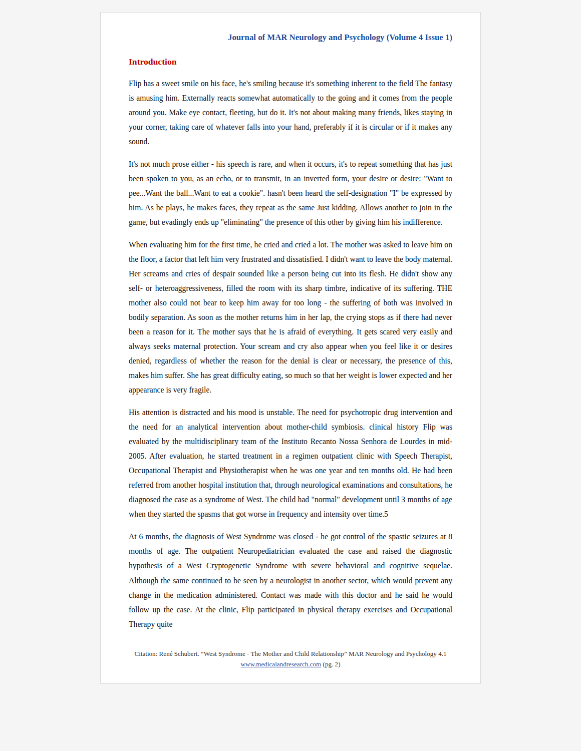Journal of MAR Neurology and Psychology (Volume 4 Issue 1)
Introduction
Flip has a sweet smile on his face, he's smiling because it's something inherent to the field The fantasy is amusing him. Externally reacts somewhat automatically to the going and it comes from the people around you. Make eye contact, fleeting, but do it. It's not about making many friends, likes staying in your corner, taking care of whatever falls into your hand, preferably if it is circular or if it makes any sound.
It's not much prose either - his speech is rare, and when it occurs, it's to repeat something that has just been spoken to you, as an echo, or to transmit, in an inverted form, your desire or desire: "Want to pee...Want the ball...Want to eat a cookie". hasn't been heard the self-designation "I" be expressed by him. As he plays, he makes faces, they repeat as the same Just kidding. Allows another to join in the game, but evadingly ends up "eliminating" the presence of this other by giving him his indifference.
When evaluating him for the first time, he cried and cried a lot. The mother was asked to leave him on the floor, a factor that left him very frustrated and dissatisfied. I didn't want to leave the body maternal. Her screams and cries of despair sounded like a person being cut into its flesh. He didn't show any self- or heteroaggressiveness, filled the room with its sharp timbre, indicative of its suffering. THE mother also could not bear to keep him away for too long - the suffering of both was involved in bodily separation. As soon as the mother returns him in her lap, the crying stops as if there had never been a reason for it. The mother says that he is afraid of everything. It gets scared very easily and always seeks maternal protection. Your scream and cry also appear when you feel like it or desires denied, regardless of whether the reason for the denial is clear or necessary, the presence of this, makes him suffer. She has great difficulty eating, so much so that her weight is lower expected and her appearance is very fragile.
His attention is distracted and his mood is unstable. The need for psychotropic drug intervention and the need for an analytical intervention about mother-child symbiosis. clinical history Flip was evaluated by the multidisciplinary team of the Instituto Recanto Nossa Senhora de Lourdes in mid-2005. After evaluation, he started treatment in a regimen outpatient clinic with Speech Therapist, Occupational Therapist and Physiotherapist when he was one year and ten months old. He had been referred from another hospital institution that, through neurological examinations and consultations, he diagnosed the case as a syndrome of West. The child had "normal" development until 3 months of age when they started the spasms that got worse in frequency and intensity over time.5
At 6 months, the diagnosis of West Syndrome was closed - he got control of the spastic seizures at 8 months of age. The outpatient Neuropediatrician evaluated the case and raised the diagnostic hypothesis of a West Cryptogenetic Syndrome with severe behavioral and cognitive sequelae. Although the same continued to be seen by a neurologist in another sector, which would prevent any change in the medication administered. Contact was made with this doctor and he said he would follow up the case. At the clinic, Flip participated in physical therapy exercises and Occupational Therapy quite
Citation: René Schubert. “West Syndrome - The Mother and Child Relationship” MAR Neurology and Psychology 4.1
www.medicalandresearch.com (pg. 2)